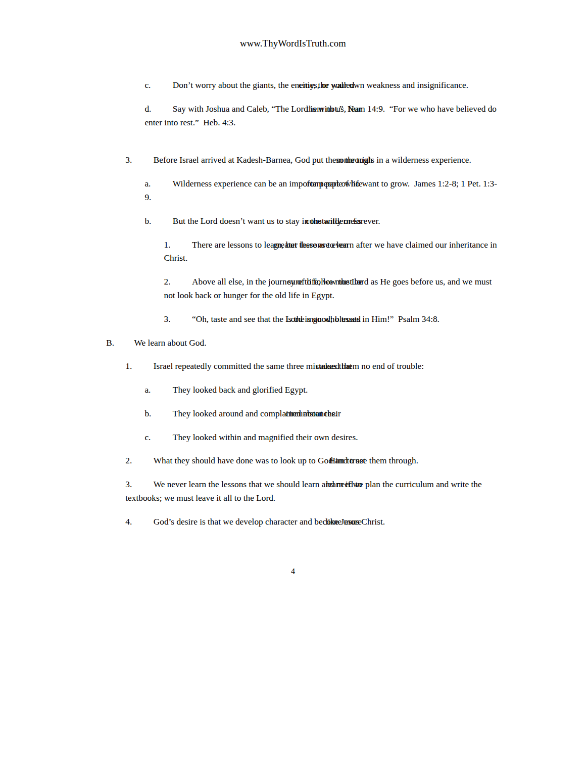www.ThyWordIsTruth.com
c. Don’t worry about the giants, the enemy, the walled cities, or your own weakness and insignificance.
d. Say with Joshua and Caleb, “The Lord is with us, fear them not.” Num 14:9. “For we who have believed do enter into rest.” Heb. 4:3.
3. Before Israel arrived at Kadesh-Barnea, God put them through some trials in a wilderness experience.
a. Wilderness experience can be an important part of life for people who want to grow. James 1:2-8; 1 Pet. 1:3-9.
b. But the Lord doesn’t want us to stay in the wilderness constantly or forever.
1. There are lessons to learn, but there are even greater lessons to learn after we have claimed our inheritance in Christ.
2. Above all else, in the journey of life, we must be sure to follow the Lord as He goes before us, and we must not look back or hunger for the old life in Egypt.
3.“Oh, taste and see that the Lord is good; blessed is the man who trusts in Him!” Psalm 34:8.
B. We learn about God.
1. Israel repeatedly committed the same three mistakes that caused them no end of trouble:
a. They looked back and glorified Egypt.
b. They looked around and complained about their circumstances.
c. They looked within and magnified their own desires.
2. What they should have done was to look up to God and trust Him to see them through.
3. We never learn the lessons that we should learn and need to learn if we plan the curriculum and write the textbooks; we must leave it all to the Lord.
4. God’s desire is that we develop character and become more like Jesus Christ.
4